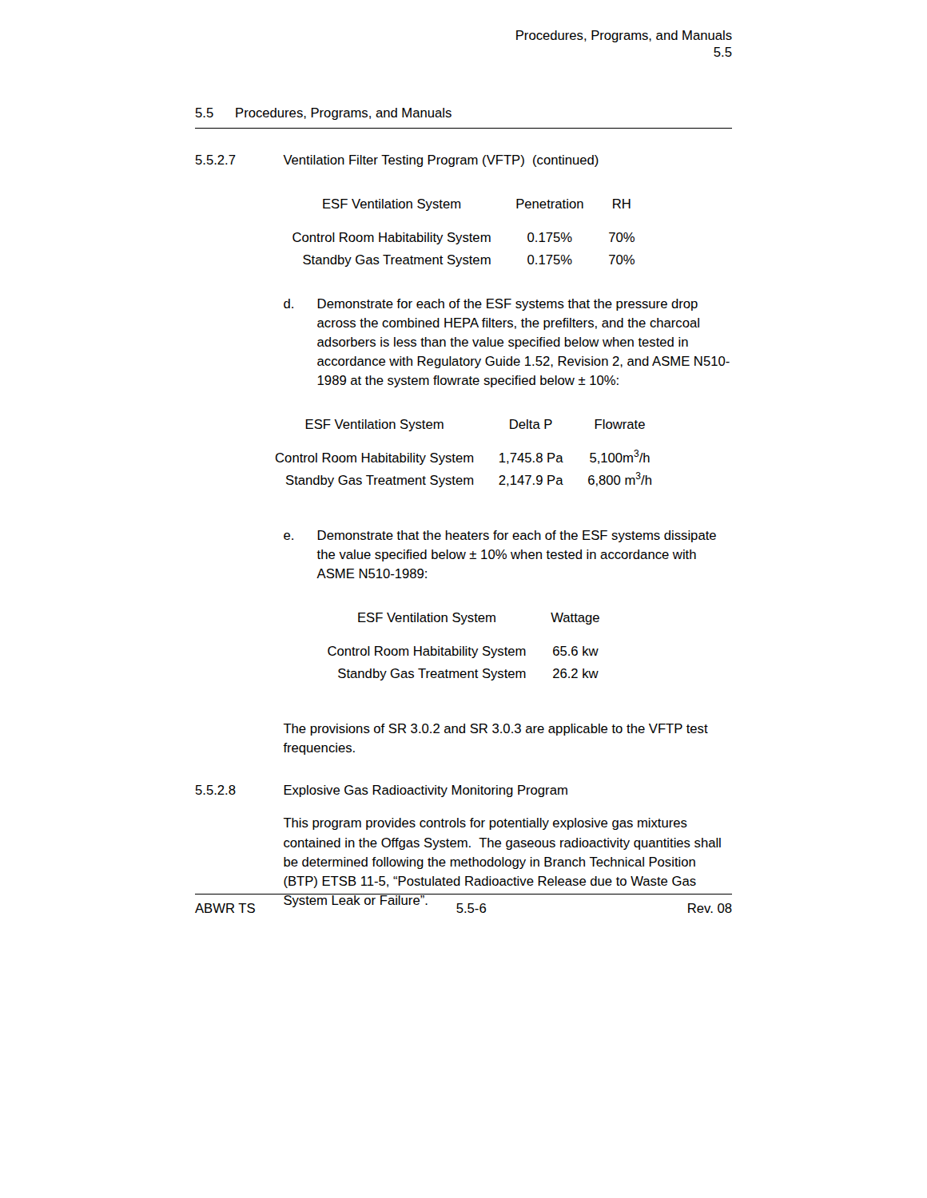Procedures, Programs, and Manuals
5.5
5.5 Procedures, Programs, and Manuals
5.5.2.7 Ventilation Filter Testing Program (VFTP) (continued)
| ESF Ventilation System | Penetration | RH |
| Control Room Habitability System | 0.175% | 70% |
| Standby Gas Treatment System | 0.175% | 70% |
d. Demonstrate for each of the ESF systems that the pressure drop across the combined HEPA filters, the prefilters, and the charcoal adsorbers is less than the value specified below when tested in accordance with Regulatory Guide 1.52, Revision 2, and ASME N510-1989 at the system flowrate specified below ± 10%:
| ESF Ventilation System | Delta P | Flowrate |
| Control Room Habitability System | 1,745.8 Pa | 5,100m 3 /h |
| Standby Gas Treatment System | 2,147.9 Pa | 6,800 m 3 /h |
e. Demonstrate that the heaters for each of the ESF systems dissipate the value specified below ± 10% when tested in accordance with ASME N510-1989:
| ESF Ventilation System | Wattage |
| Control Room Habitability System | 65.6 kw |
| Standby Gas Treatment System | 26.2 kw |
The provisions of SR 3.0.2 and SR 3.0.3 are applicable to the VFTP test frequencies.
5.5.2.8 Explosive Gas Radioactivity Monitoring Program
This program provides controls for potentially explosive gas mixtures contained in the Offgas System. The gaseous radioactivity quantities shall be determined following the methodology in Branch Technical Position (BTP) ETSB 11-5, “Postulated Radioactive Release due to Waste Gas System Leak or Failure”.
ABWR TS 5.5-6 Rev. 08